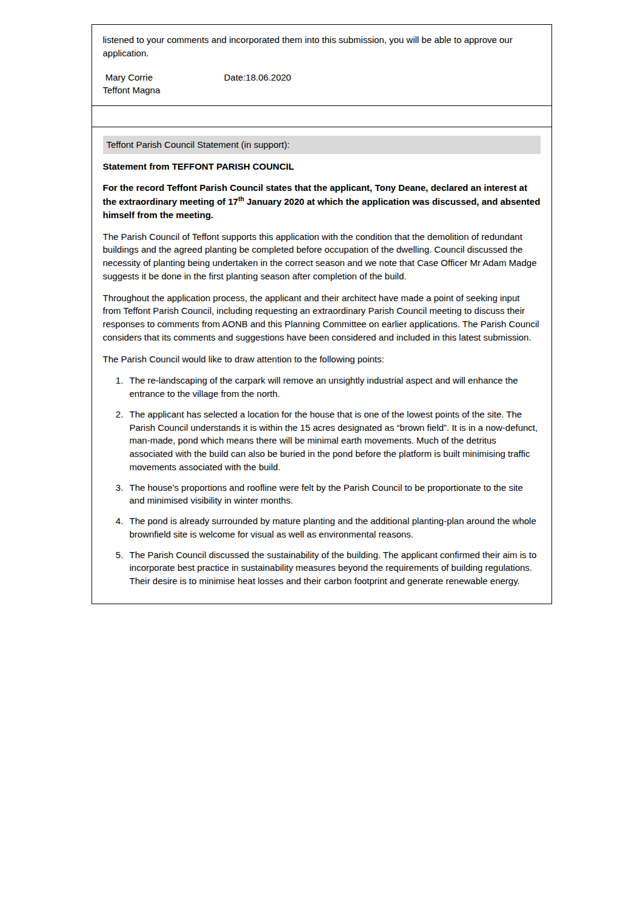listened to your comments and incorporated them into this submission, you will be able to approve our application.
Mary Corrie Date:18.06.2020 Teffont Magna
Teffont Parish Council Statement (in support):
Statement from TEFFONT PARISH COUNCIL
For the record Teffont Parish Council states that the applicant, Tony Deane, declared an interest at the extraordinary meeting of 17th January 2020 at which the application was discussed, and absented himself from the meeting.
The Parish Council of Teffont supports this application with the condition that the demolition of redundant buildings and the agreed planting be completed before occupation of the dwelling. Council discussed the necessity of planting being undertaken in the correct season and we note that Case Officer Mr Adam Madge suggests it be done in the first planting season after completion of the build.
Throughout the application process, the applicant and their architect have made a point of seeking input from Teffont Parish Council, including requesting an extraordinary Parish Council meeting to discuss their responses to comments from AONB and this Planning Committee on earlier applications. The Parish Council considers that its comments and suggestions have been considered and included in this latest submission.
The Parish Council would like to draw attention to the following points:
The re-landscaping of the carpark will remove an unsightly industrial aspect and will enhance the entrance to the village from the north.
The applicant has selected a location for the house that is one of the lowest points of the site. The Parish Council understands it is within the 15 acres designated as “brown field”. It is in a now-defunct, man-made, pond which means there will be minimal earth movements. Much of the detritus associated with the build can also be buried in the pond before the platform is built minimising traffic movements associated with the build.
The house’s proportions and roofline were felt by the Parish Council to be proportionate to the site and minimised visibility in winter months.
The pond is already surrounded by mature planting and the additional planting-plan around the whole brownfield site is welcome for visual as well as environmental reasons.
The Parish Council discussed the sustainability of the building. The applicant confirmed their aim is to incorporate best practice in sustainability measures beyond the requirements of building regulations. Their desire is to minimise heat losses and their carbon footprint and generate renewable energy.